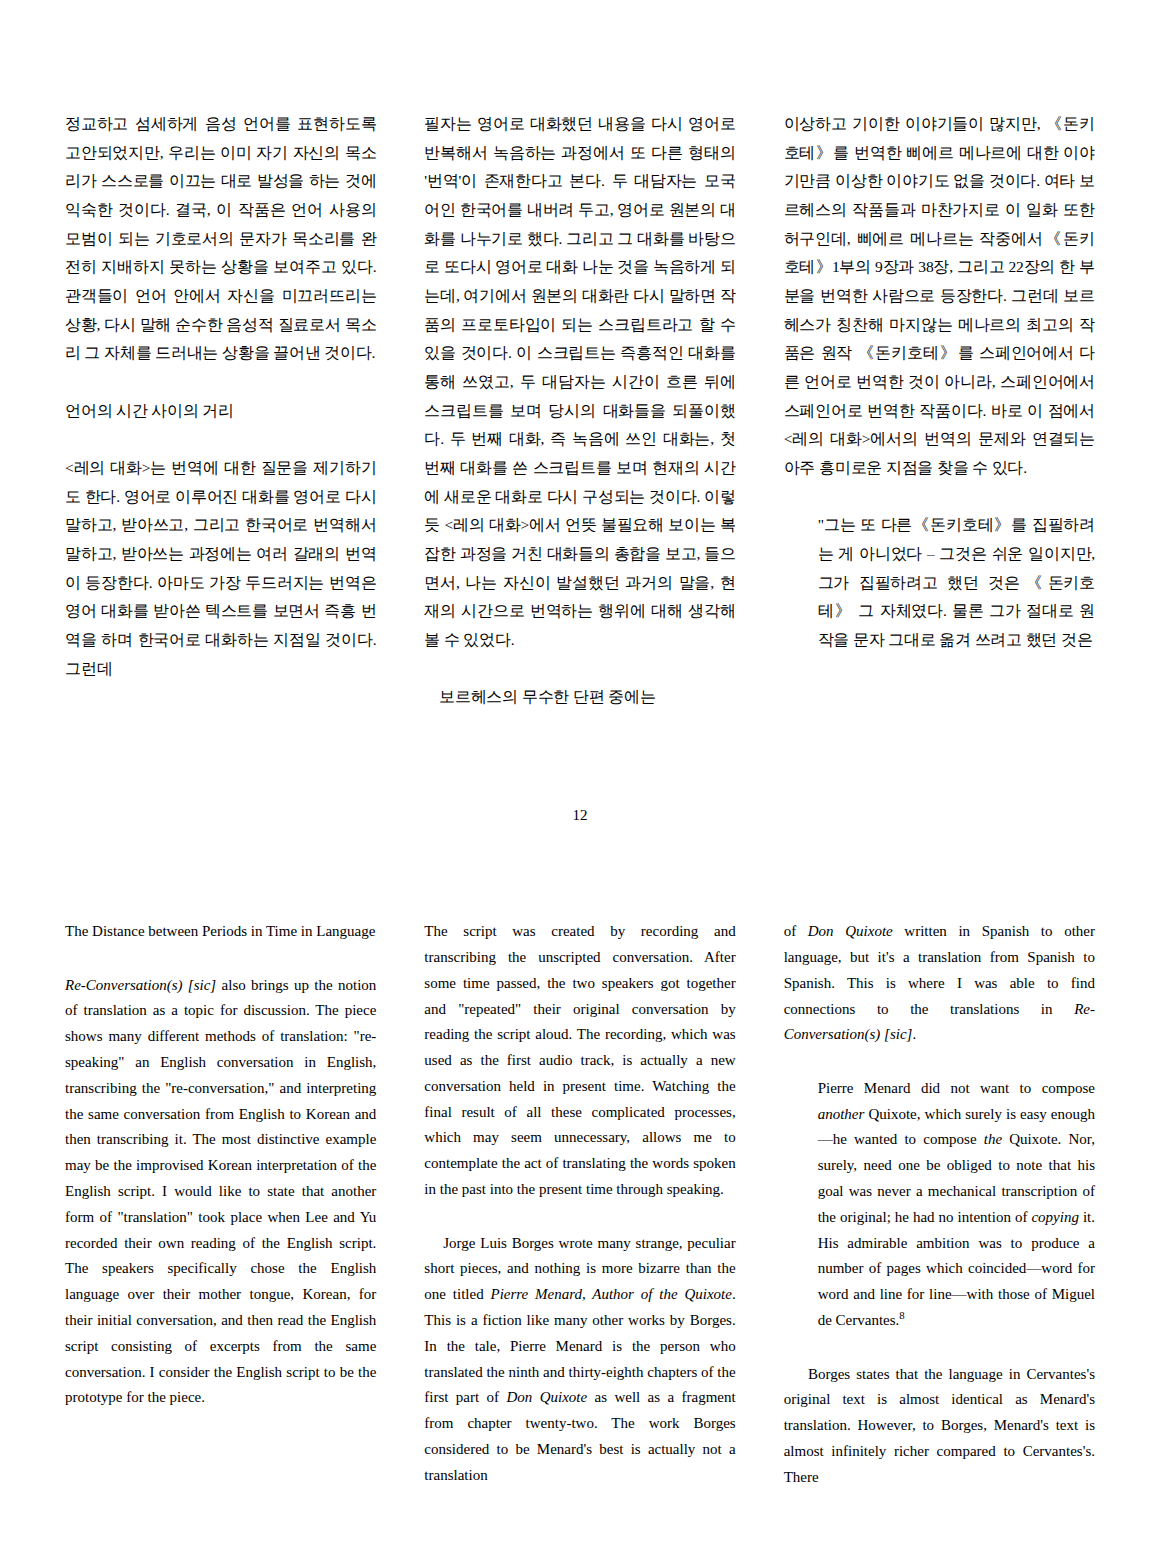정교하고 섬세하게 음성 언어를 표현하도록 고안되었지만, 우리는 이미 자기 자신의 목소리가 스스로를 이끄는 대로 발성을 하는 것에 익숙한 것이다. 결국, 이 작품은 언어 사용의 모범이 되는 기호로서의 문자가 목소리를 완전히 지배하지 못하는 상황을 보여주고 있다. 관객들이 언어 안에서 자신을 미끄러뜨리는 상황, 다시 말해 순수한 음성적 질료로서 목소리 그 자체를 드러내는 상황을 끌어낸 것이다.
언어의 시간 사이의 거리
<레의 대화>는 번역에 대한 질문을 제기하기도 한다. 영어로 이루어진 대화를 영어로 다시 말하고, 받아쓰고, 그리고 한국어로 번역해서 말하고, 받아쓰는 과정에는 여러 갈래의 번역이 등장한다. 아마도 가장 두드러지는 번역은 영어 대화를 받아쓴 텍스트를 보면서 즉흥 번역을 하며 한국어로 대화하는 지점일 것이다. 그런데
필자는 영어로 대화했던 내용을 다시 영어로 반복해서 녹음하는 과정에서 또 다른 형태의 '번역'이 존재한다고 본다. 두 대담자는 모국어인 한국어를 내버려 두고, 영어로 원본의 대화를 나누기로 했다. 그리고 그 대화를 바탕으로 또다시 영어로 대화 나눈 것을 녹음하게 되는데, 여기에서 원본의 대화란 다시 말하면 작품의 프로토타입이 되는 스크립트라고 할 수 있을 것이다. 이 스크립트는 즉흥적인 대화를 통해 쓰였고, 두 대담자는 시간이 흐른 뒤에 스크립트를 보며 당시의 대화들을 되풀이했다. 두 번째 대화, 즉 녹음에 쓰인 대화는, 첫 번째 대화를 쓴 스크립트를 보며 현재의 시간에 새로운 대화로 다시 구성되는 것이다. 이렇듯 <레의 대화>에서 언뜻 불필요해 보이는 복잡한 과정을 거친 대화들의 총합을 보고, 들으면서, 나는 자신이 발설했던 과거의 말을, 현재의 시간으로 번역하는 행위에 대해 생각해 볼 수 있었다.
보르헤스의 무수한 단편 중에는
이상하고 기이한 이야기들이 많지만, 《돈키호테》를 번역한 삐에르 메나르에 대한 이야기만큼 이상한 이야기도 없을 것이다. 여타 보르헤스의 작품들과 마찬가지로 이 일화 또한 허구인데, 삐에르 메나르는 작중에서《돈키호테》1부의 9장과 38장, 그리고 22장의 한 부분을 번역한 사람으로 등장한다. 그런데 보르헤스가 칭찬해 마지않는 메나르의 최고의 작품은 원작 《돈키호테》를 스페인어에서 다른 언어로 번역한 것이 아니라, 스페인어에서 스페인어로 번역한 작품이다. 바로 이 점에서 <레의 대화>에서의 번역의 문제와 연결되는 아주 흥미로운 지점을 찾을 수 있다.
"그는 또 다른《돈키호테》를 집필하려는 게 아니었다 – 그것은 쉬운 일이지만, 그가 집필하려고 했던 것은《돈키호테》 그 자체였다. 물론 그가 절대로 원작을 문자 그대로 옮겨 쓰려고 했던 것은
12
The Distance between Periods in Time in Language
Re-Conversation(s) [sic] also brings up the notion of translation as a topic for discussion. The piece shows many different methods of translation: "re-speaking" an English conversation in English, transcribing the "re-conversation," and interpreting the same conversation from English to Korean and then transcribing it. The most distinctive example may be the improvised Korean interpretation of the English script. I would like to state that another form of "translation" took place when Lee and Yu recorded their own reading of the English script. The speakers specifically chose the English language over their mother tongue, Korean, for their initial conversation, and then read the English script consisting of excerpts from the same conversation. I consider the English script to be the prototype for the piece.
The script was created by recording and transcribing the unscripted conversation. After some time passed, the two speakers got together and "repeated" their original conversation by reading the script aloud. The recording, which was used as the first audio track, is actually a new conversation held in present time. Watching the final result of all these complicated processes, which may seem unnecessary, allows me to contemplate the act of translating the words spoken in the past into the present time through speaking.
Jorge Luis Borges wrote many strange, peculiar short pieces, and nothing is more bizarre than the one titled Pierre Menard, Author of the Quixote. This is a fiction like many other works by Borges. In the tale, Pierre Menard is the person who translated the ninth and thirty-eighth chapters of the first part of Don Quixote as well as a fragment from chapter twenty-two. The work Borges considered to be Menard's best is actually not a translation
of Don Quixote written in Spanish to other language, but it's a translation from Spanish to Spanish. This is where I was able to find connections to the translations in Re-Conversation(s) [sic].
Pierre Menard did not want to compose another Quixote, which surely is easy enough—he wanted to compose the Quixote. Nor, surely, need one be obliged to note that his goal was never a mechanical transcription of the original; he had no intention of copying it. His admirable ambition was to produce a number of pages which coincided—word for word and line for line—with those of Miguel de Cervantes.8
Borges states that the language in Cervantes's original text is almost identical as Menard's translation. However, to Borges, Menard's text is almost infinitely richer compared to Cervantes's. There